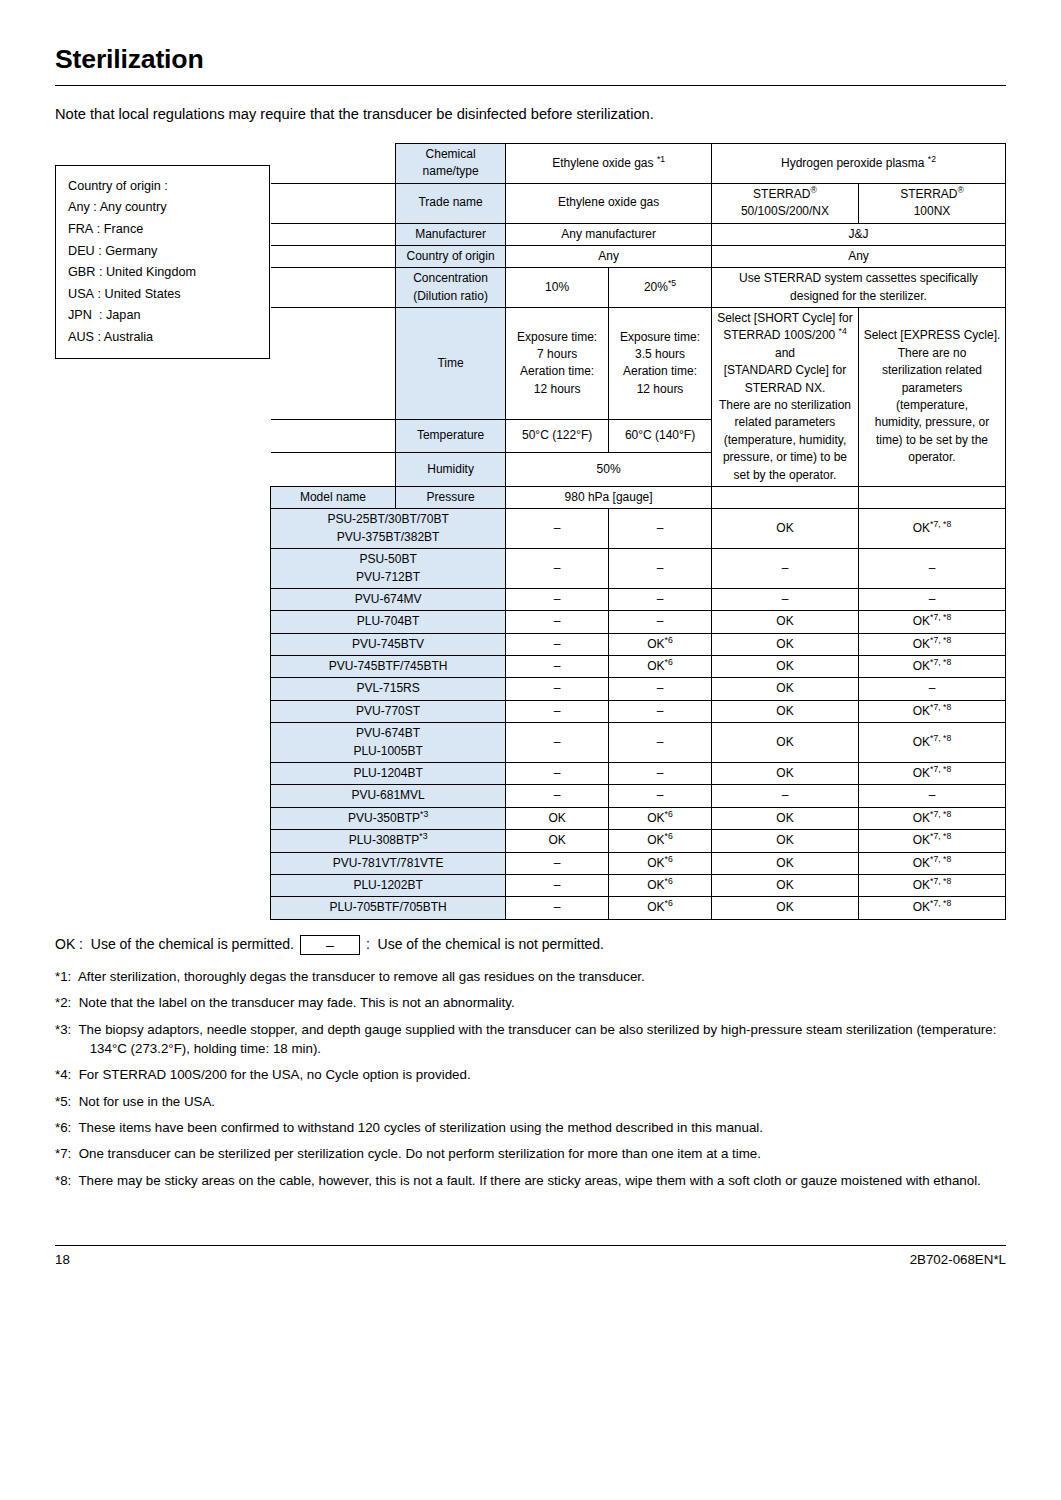Sterilization
Note that local regulations may require that the transducer be disinfected before sterilization.
Country of origin :
Any : Any country
FRA : France
DEU : Germany
GBR : United Kingdom
USA : United States
JPN : Japan
AUS : Australia
| | Chemical name/type | Ethylene oxide gas *1 | Hydrogen peroxide plasma *2 |
| | Trade name | Ethylene oxide gas | STERRAD ® 50/100S/200/NX | STERRAD ® 100NX |
| | Manufacturer | Any manufacturer | J&J |
| | Country of origin | Any | Any |
| | Concentration (Dilution ratio) | 10% | 20% *5 | Use STERRAD system cassettes specifically designed for the sterilizer. |
| | Time | Exposure time: 7 hours Aeration time: 12 hours | Exposure time: 3.5 hours Aeration time: 12 hours | Select [SHORT Cycle] for STERRAD 100S/200 *4 and [STANDARD Cycle] for STERRAD NX. There are no sterilization related parameters (temperature, humidity, pressure, or time) to be set by the operator. | Select [EXPRESS Cycle]. There are no sterilization related parameters (temperature, humidity, pressure, or time) to be set by the operator. |
| | Temperature | 50°C (122°F) | 60°C (140°F) |
| | Humidity | 50% |
| Model name | Pressure | 980 hPa [gauge] | | |
| PSU-25BT/30BT/70BT PVU-375BT/382BT | – | – | OK | OK *7, *8 |
| PSU-50BT PVU-712BT | – | – | – | – |
| PVU-674MV | – | – | – | – |
| PLU-704BT | – | – | OK | OK *7, *8 |
| PVU-745BTV | – | OK *6 | OK | OK *7, *8 |
| PVU-745BTF/745BTH | – | OK *6 | OK | OK *7, *8 |
| PVL-715RS | – | – | OK | – |
| PVU-770ST | – | – | OK | OK *7, *8 |
| PVU-674BT PLU-1005BT | – | – | OK | OK *7, *8 |
| PLU-1204BT | – | – | OK | OK *7, *8 |
| PVU-681MVL | – | – | – | – |
| PVU-350BTP *3 | OK | OK *6 | OK | OK *7, *8 |
| PLU-308BTP *3 | OK | OK *6 | OK | OK *7, *8 |
| PVU-781VT/781VTE | – | OK *6 | OK | OK *7, *8 |
| PLU-1202BT | – | OK *6 | OK | OK *7, *8 |
| PLU-705BTF/705BTH | – | OK *6 | OK | OK *7, *8 |
OK : Use of the chemical is permitted.–: Use of the chemical is not permitted.
*1: After sterilization, thoroughly degas the transducer to remove all gas residues on the transducer.
*2: Note that the label on the transducer may fade. This is not an abnormality.
*3: The biopsy adaptors, needle stopper, and depth gauge supplied with the transducer can be also sterilized by high-pressure steam sterilization (temperature: 134°C (273.2°F), holding time: 18 min).
*4: For STERRAD 100S/200 for the USA, no Cycle option is provided.
*5: Not for use in the USA.
*6: These items have been confirmed to withstand 120 cycles of sterilization using the method described in this manual.
*7: One transducer can be sterilized per sterilization cycle. Do not perform sterilization for more than one item at a time.
*8: There may be sticky areas on the cable, however, this is not a fault. If there are sticky areas, wipe them with a soft cloth or gauze moistened with ethanol.
18 2B702-068EN*L